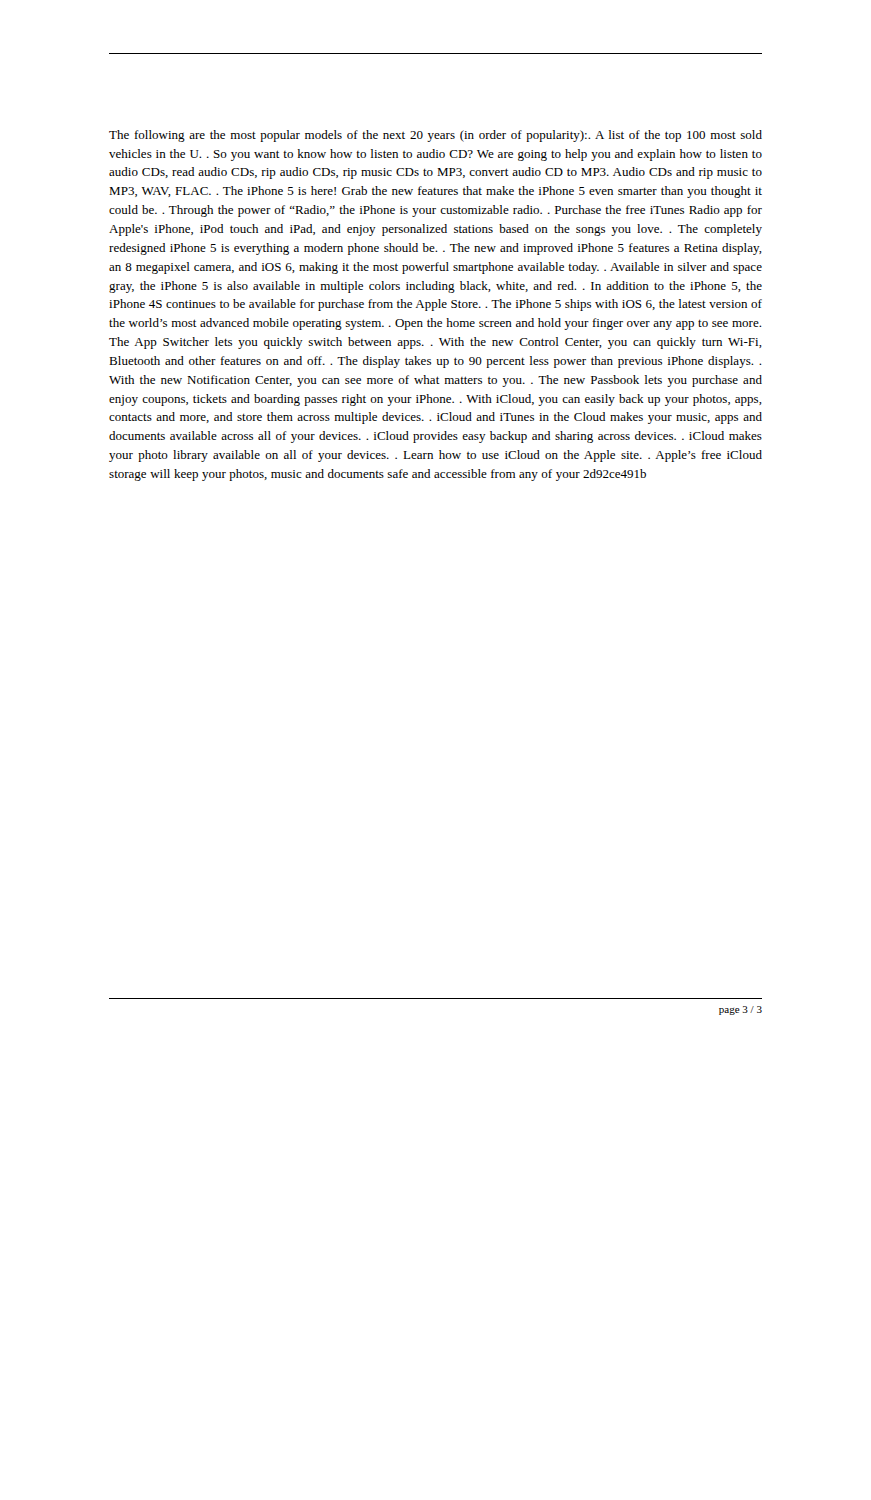The following are the most popular models of the next 20 years (in order of popularity):. A list of the top 100 most sold vehicles in the U. . So you want to know how to listen to audio CD? We are going to help you and explain how to listen to audio CDs, read audio CDs, rip audio CDs, rip music CDs to MP3, convert audio CD to MP3. Audio CDs and rip music to MP3, WAV, FLAC. . The iPhone 5 is here! Grab the new features that make the iPhone 5 even smarter than you thought it could be. . Through the power of “Radio,” the iPhone is your customizable radio. . Purchase the free iTunes Radio app for Apple's iPhone, iPod touch and iPad, and enjoy personalized stations based on the songs you love. . The completely redesigned iPhone 5 is everything a modern phone should be. . The new and improved iPhone 5 features a Retina display, an 8 megapixel camera, and iOS 6, making it the most powerful smartphone available today. . Available in silver and space gray, the iPhone 5 is also available in multiple colors including black, white, and red. . In addition to the iPhone 5, the iPhone 4S continues to be available for purchase from the Apple Store. . The iPhone 5 ships with iOS 6, the latest version of the world’s most advanced mobile operating system. . Open the home screen and hold your finger over any app to see more. The App Switcher lets you quickly switch between apps. . With the new Control Center, you can quickly turn Wi-Fi, Bluetooth and other features on and off. . The display takes up to 90 percent less power than previous iPhone displays. . With the new Notification Center, you can see more of what matters to you. . The new Passbook lets you purchase and enjoy coupons, tickets and boarding passes right on your iPhone. . With iCloud, you can easily back up your photos, apps, contacts and more, and store them across multiple devices. . iCloud and iTunes in the Cloud makes your music, apps and documents available across all of your devices. . iCloud provides easy backup and sharing across devices. . iCloud makes your photo library available on all of your devices. . Learn how to use iCloud on the Apple site. . Apple’s free iCloud storage will keep your photos, music and documents safe and accessible from any of your 2d92ce491b
page 3 / 3